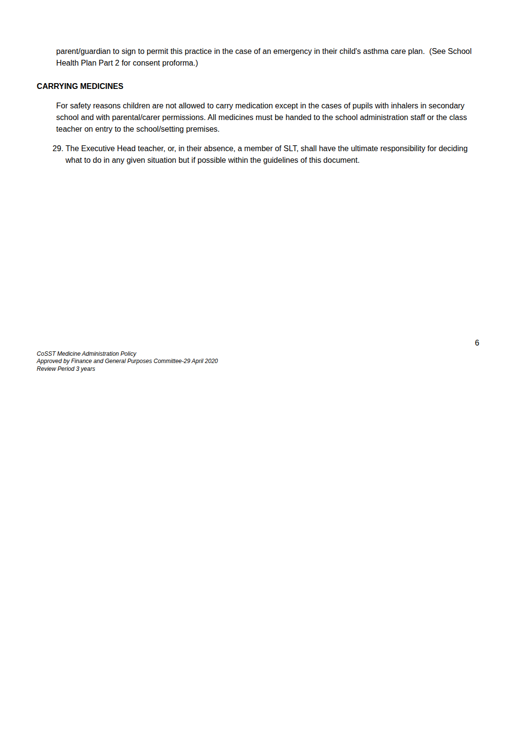parent/guardian to sign to permit this practice in the case of an emergency in their child's asthma care plan. (See School Health Plan Part 2 for consent proforma.)
Carrying Medicines
For safety reasons children are not allowed to carry medication except in the cases of pupils with inhalers in secondary school and with parental/carer permissions. All medicines must be handed to the school administration staff or the class teacher on entry to the school/setting premises.
The Executive Head teacher, or, in their absence, a member of SLT, shall have the ultimate responsibility for deciding what to do in any given situation but if possible within the guidelines of this document.
6
CoSST Medicine Administration Policy
Approved by Finance and General Purposes Committee-29 April 2020
Review Period 3 years